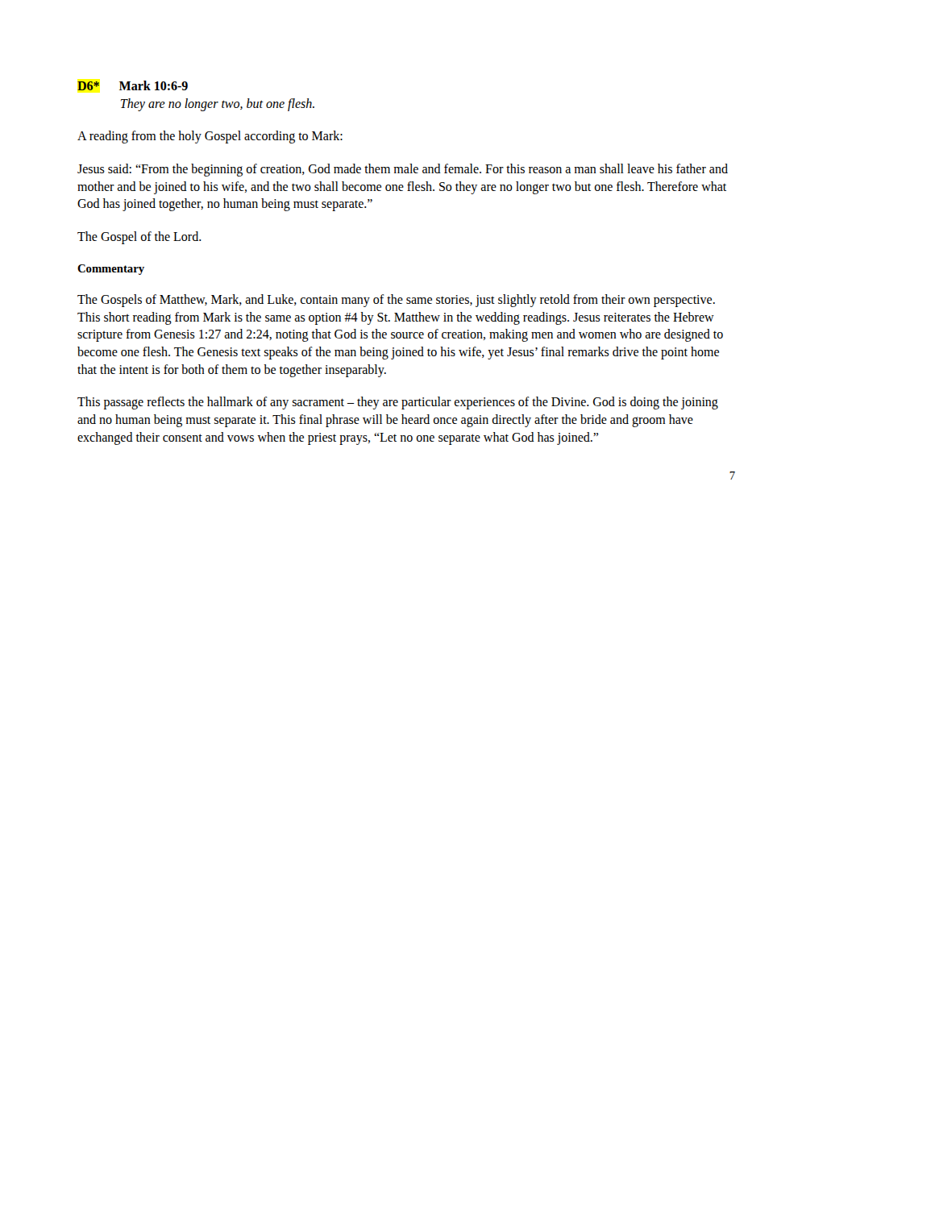D6* Mark 10:6-9
They are no longer two, but one flesh.
A reading from the holy Gospel according to Mark:
Jesus said: “From the beginning of creation, God made them male and female. For this reason a man shall leave his father and mother and be joined to his wife, and the two shall become one flesh. So they are no longer two but one flesh. Therefore what God has joined together, no human being must separate.”
The Gospel of the Lord.
Commentary
The Gospels of Matthew, Mark, and Luke, contain many of the same stories, just slightly retold from their own perspective. This short reading from Mark is the same as option #4 by St. Matthew in the wedding readings. Jesus reiterates the Hebrew scripture from Genesis 1:27 and 2:24, noting that God is the source of creation, making men and women who are designed to become one flesh. The Genesis text speaks of the man being joined to his wife, yet Jesus’ final remarks drive the point home that the intent is for both of them to be together inseparably.
This passage reflects the hallmark of any sacrament – they are particular experiences of the Divine. God is doing the joining and no human being must separate it. This final phrase will be heard once again directly after the bride and groom have exchanged their consent and vows when the priest prays, “Let no one separate what God has joined.”
7